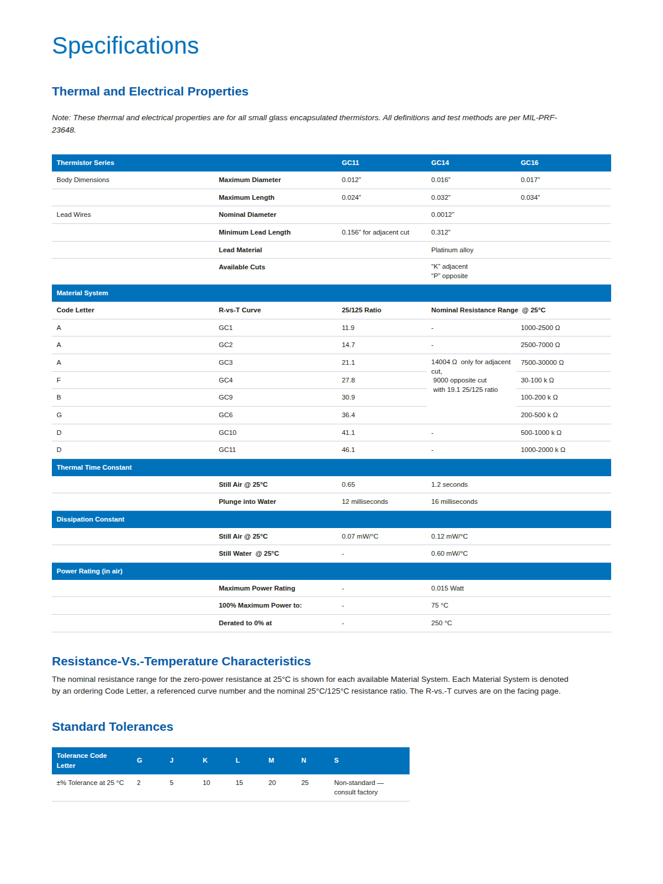Specifications
Thermal and Electrical Properties
Note: These thermal and electrical properties are for all small glass encapsulated thermistors. All definitions and test methods are per MIL-PRF-23648.
| Thermistor Series | | GC11 | GC14 | GC16 |
| --- | --- | --- | --- | --- |
| Body Dimensions | Maximum Diameter | 0.012” | 0.016” | 0.017” |
| | Maximum Length | 0.024” | 0.032” | 0.034” |
| Lead Wires | Nominal Diameter | | 0.0012” |
| | Minimum Lead Length | 0.156” for adjacent cut | 0.312” |
| | Lead Material | | Platinum alloy |
| | Available Cuts | | “K” adjacent “P” opposite |
| Material System |
| Code Letter | R-vs-T Curve | 25/125 Ratio | Nominal Resistance Range @ 25°C |
| A | GC1 | 11.9 | - | 1000-2500 Ω |
| A | GC2 | 14.7 | - | 2500-7000 Ω |
| A | GC3 | 21.1 | 14004 Ω only for adjacent cut, 9000 opposite cut with 19.1 25/125 ratio | 7500-30000 Ω |
| F | GC4 | 27.8 | 30-100 k Ω |
| B | GC9 | 30.9 | 100-200 k Ω |
| G | GC6 | 36.4 | 200-500 k Ω |
| D | GC10 | 41.1 | - | 500-1000 k Ω |
| D | GC11 | 46.1 | - | 1000-2000 k Ω |
| Thermal Time Constant |
| | Still Air @ 25°C | 0.65 | 1.2 seconds |
| | Plunge into Water | 12 milliseconds | 16 milliseconds |
| Dissipation Constant |
| | Still Air @ 25°C | 0.07 mW/°C | 0.12 mW/°C |
| | Still Water @ 25°C | - | 0.60 mW/°C |
| Power Rating (in air) |
| | Maximum Power Rating | - | 0.015 Watt |
| | 100% Maximum Power to: | - | 75 °C |
| | Derated to 0% at | - | 250 °C |
Resistance-Vs.-Temperature Characteristics
The nominal resistance range for the zero-power resistance at 25°C is shown for each available Material System. Each Material System is denoted by an ordering Code Letter, a referenced curve number and the nominal 25°C/125°C resistance ratio. The R-vs.-T curves are on the facing page.
Standard Tolerances
| Tolerance Code Letter | G | J | K | L | M | N | S |
| --- | --- | --- | --- | --- | --- | --- | --- |
| ±% Tolerance at 25 °C | 2 | 5 | 10 | 15 | 20 | 25 | Non-standard — consult factory |